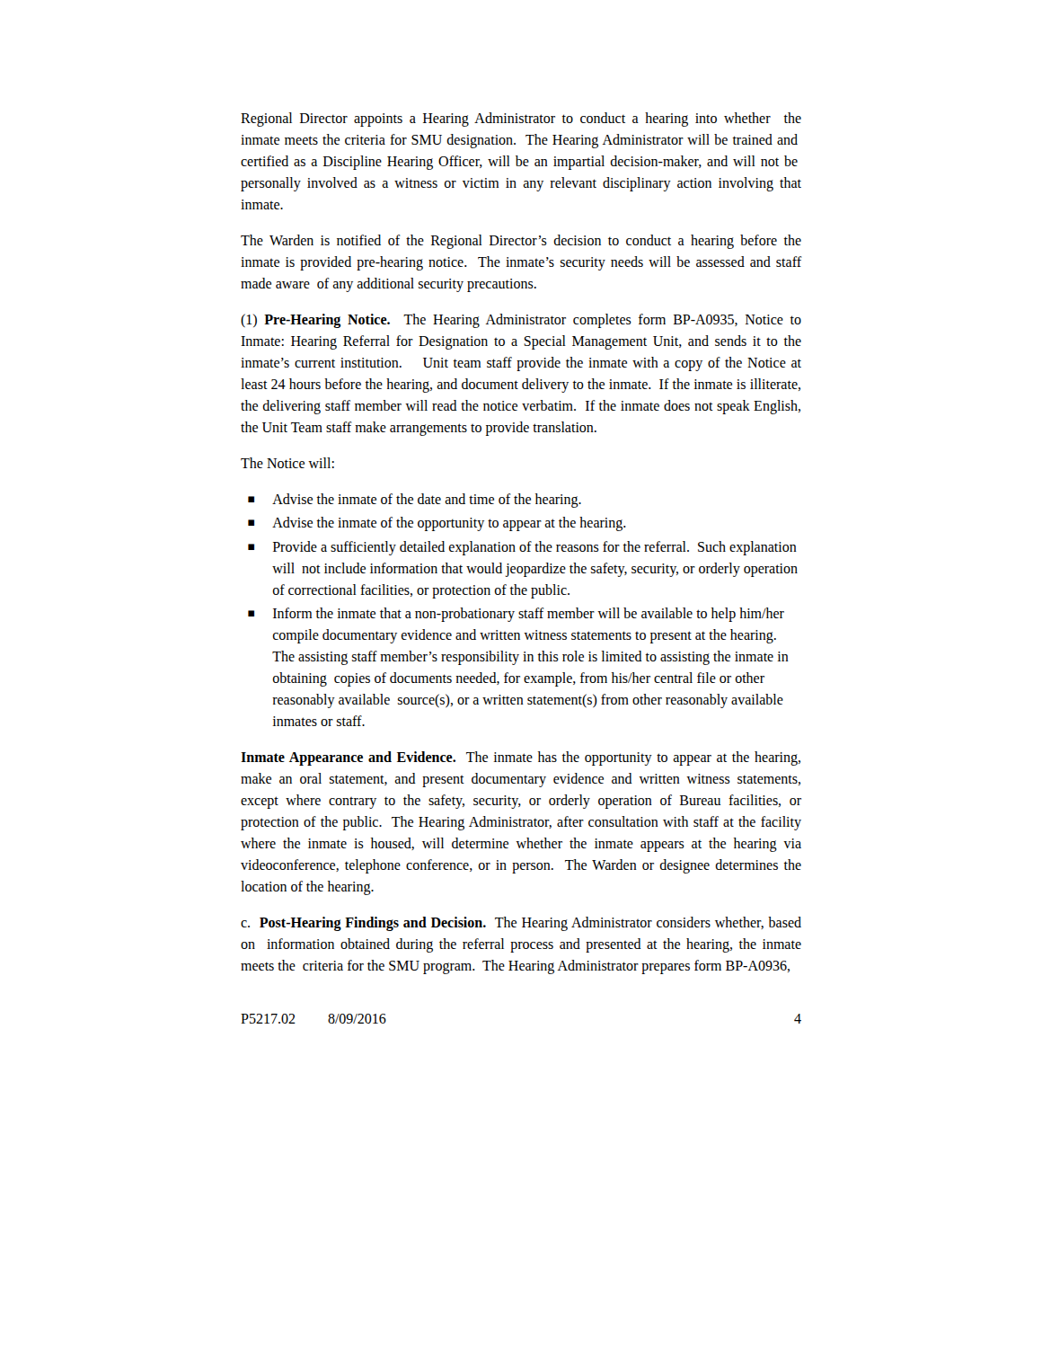Regional Director appoints a Hearing Administrator to conduct a hearing into whether the inmate meets the criteria for SMU designation. The Hearing Administrator will be trained and certified as a Discipline Hearing Officer, will be an impartial decision-maker, and will not be personally involved as a witness or victim in any relevant disciplinary action involving that inmate.
The Warden is notified of the Regional Director’s decision to conduct a hearing before the inmate is provided pre-hearing notice. The inmate’s security needs will be assessed and staff made aware of any additional security precautions.
(1) Pre-Hearing Notice. The Hearing Administrator completes form BP-A0935, Notice to Inmate: Hearing Referral for Designation to a Special Management Unit, and sends it to the inmate’s current institution. Unit team staff provide the inmate with a copy of the Notice at least 24 hours before the hearing, and document delivery to the inmate. If the inmate is illiterate, the delivering staff member will read the notice verbatim. If the inmate does not speak English, the Unit Team staff make arrangements to provide translation.
The Notice will:
Advise the inmate of the date and time of the hearing.
Advise the inmate of the opportunity to appear at the hearing.
Provide a sufficiently detailed explanation of the reasons for the referral. Such explanation will not include information that would jeopardize the safety, security, or orderly operation of correctional facilities, or protection of the public.
Inform the inmate that a non-probationary staff member will be available to help him/her compile documentary evidence and written witness statements to present at the hearing. The assisting staff member’s responsibility in this role is limited to assisting the inmate in obtaining copies of documents needed, for example, from his/her central file or other reasonably available source(s), or a written statement(s) from other reasonably available inmates or staff.
Inmate Appearance and Evidence. The inmate has the opportunity to appear at the hearing, make an oral statement, and present documentary evidence and written witness statements, except where contrary to the safety, security, or orderly operation of Bureau facilities, or protection of the public. The Hearing Administrator, after consultation with staff at the facility where the inmate is housed, will determine whether the inmate appears at the hearing via videoconference, telephone conference, or in person. The Warden or designee determines the location of the hearing.
c. Post-Hearing Findings and Decision. The Hearing Administrator considers whether, based on information obtained during the referral process and presented at the hearing, the inmate meets the criteria for the SMU program. The Hearing Administrator prepares form BP-A0936,
P5217.02 8/09/2016 4